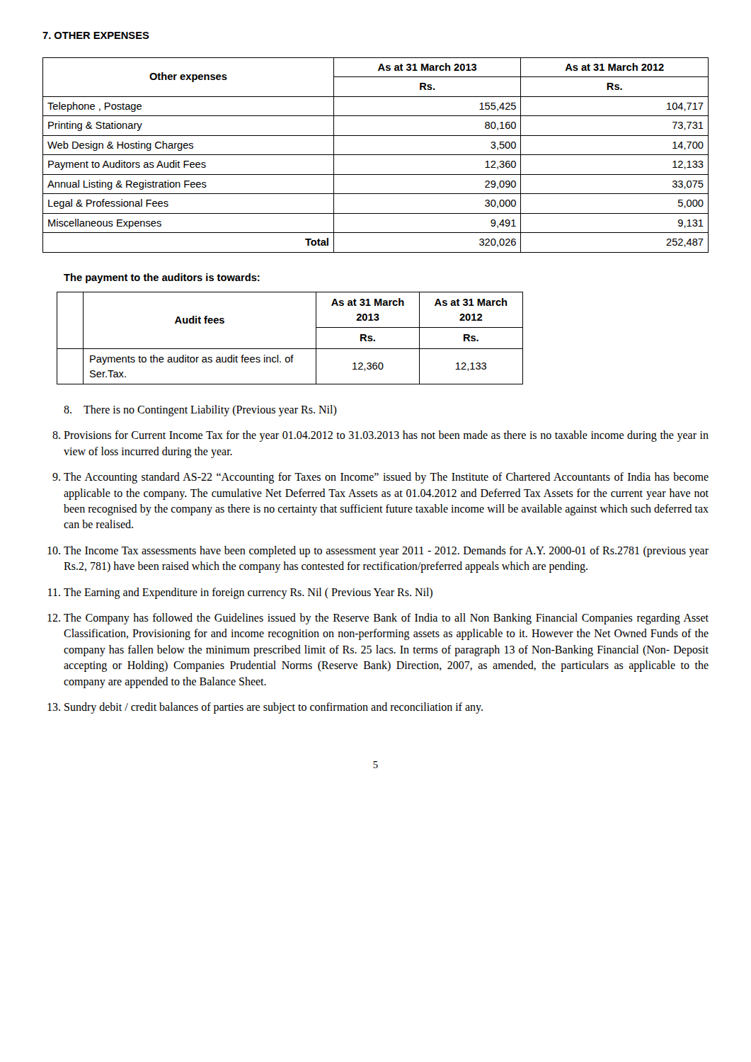7. OTHER EXPENSES
| Other expenses | As at 31 March 2013 | As at 31 March 2012 |
| --- | --- | --- |
| Rs. | Rs. |
| Telephone , Postage | 155,425 | 104,717 |
| Printing & Stationary | 80,160 | 73,731 |
| Web Design & Hosting Charges | 3,500 | 14,700 |
| Payment to Auditors as Audit Fees | 12,360 | 12,133 |
| Annual Listing & Registration Fees | 29,090 | 33,075 |
| Legal & Professional Fees | 30,000 | 5,000 |
| Miscellaneous Expenses | 9,491 | 9,131 |
| Total | 320,026 | 252,487 |
The payment to the auditors is towards:
| | Audit fees | As at 31 March 2013 | As at 31 March 2012 |
| --- | --- | --- | --- |
| Rs. | Rs. |
| | Payments to the auditor as audit fees incl. of Ser.Tax. | 12,360 | 12,133 |
8. There is no Contingent Liability (Previous year Rs. Nil)
Provisions for Current Income Tax for the year 01.04.2012 to 31.03.2013 has not been made as there is no taxable income during the year in view of loss incurred during the year.
The Accounting standard AS-22 “Accounting for Taxes on Income” issued by The Institute of Chartered Accountants of India has become applicable to the company. The cumulative Net Deferred Tax Assets as at 01.04.2012 and Deferred Tax Assets for the current year have not been recognised by the company as there is no certainty that sufficient future taxable income will be available against which such deferred tax can be realised.
The Income Tax assessments have been completed up to assessment year 2011 - 2012. Demands for A.Y. 2000-01 of Rs.2781 (previous year Rs.2, 781) have been raised which the company has contested for rectification/preferred appeals which are pending.
The Earning and Expenditure in foreign currency Rs. Nil ( Previous Year Rs. Nil)
The Company has followed the Guidelines issued by the Reserve Bank of India to all Non Banking Financial Companies regarding Asset Classification, Provisioning for and income recognition on non-performing assets as applicable to it. However the Net Owned Funds of the company has fallen below the minimum prescribed limit of Rs. 25 lacs. In terms of paragraph 13 of Non-Banking Financial (Non- Deposit accepting or Holding) Companies Prudential Norms (Reserve Bank) Direction, 2007, as amended, the particulars as applicable to the company are appended to the Balance Sheet.
Sundry debit / credit balances of parties are subject to confirmation and reconciliation if any.
5